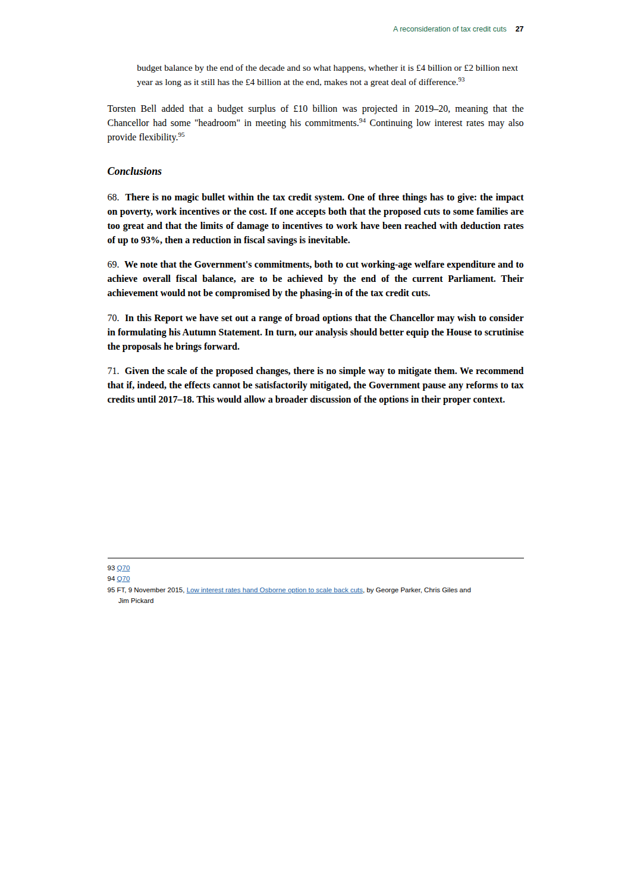A reconsideration of tax credit cuts 27
budget balance by the end of the decade and so what happens, whether it is £4 billion or £2 billion next year as long as it still has the £4 billion at the end, makes not a great deal of difference.93
Torsten Bell added that a budget surplus of £10 billion was projected in 2019–20, meaning that the Chancellor had some "headroom" in meeting his commitments.94 Continuing low interest rates may also provide flexibility.95
Conclusions
68. There is no magic bullet within the tax credit system. One of three things has to give: the impact on poverty, work incentives or the cost. If one accepts both that the proposed cuts to some families are too great and that the limits of damage to incentives to work have been reached with deduction rates of up to 93%, then a reduction in fiscal savings is inevitable.
69. We note that the Government's commitments, both to cut working-age welfare expenditure and to achieve overall fiscal balance, are to be achieved by the end of the current Parliament. Their achievement would not be compromised by the phasing-in of the tax credit cuts.
70. In this Report we have set out a range of broad options that the Chancellor may wish to consider in formulating his Autumn Statement. In turn, our analysis should better equip the House to scrutinise the proposals he brings forward.
71. Given the scale of the proposed changes, there is no simple way to mitigate them. We recommend that if, indeed, the effects cannot be satisfactorily mitigated, the Government pause any reforms to tax credits until 2017–18. This would allow a broader discussion of the options in their proper context.
93 Q70
94 Q70
95 FT, 9 November 2015, Low interest rates hand Osborne option to scale back cuts, by George Parker, Chris Giles and
Jim Pickard